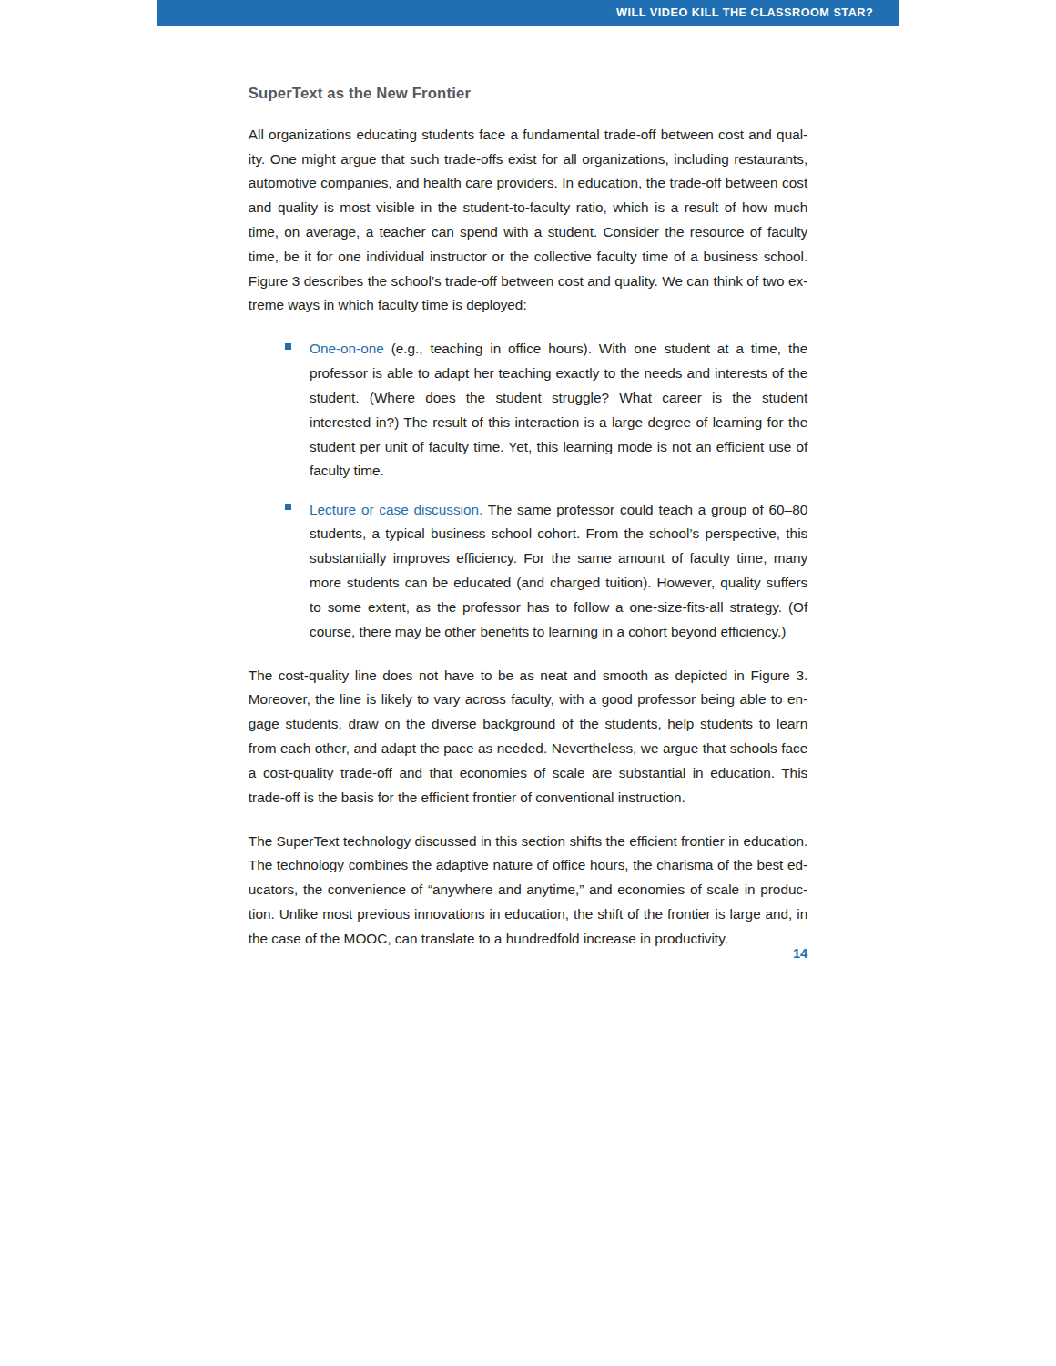WILL VIDEO KILL THE CLASSROOM STAR?
SuperText as the New Frontier
All organizations educating students face a fundamental trade-off between cost and quality. One might argue that such trade-offs exist for all organizations, including restaurants, automotive companies, and health care providers. In education, the trade-off between cost and quality is most visible in the student-to-faculty ratio, which is a result of how much time, on average, a teacher can spend with a student. Consider the resource of faculty time, be it for one individual instructor or the collective faculty time of a business school. Figure 3 describes the school’s trade-off between cost and quality. We can think of two extreme ways in which faculty time is deployed:
One-on-one (e.g., teaching in office hours). With one student at a time, the professor is able to adapt her teaching exactly to the needs and interests of the student. (Where does the student struggle? What career is the student interested in?) The result of this interaction is a large degree of learning for the student per unit of faculty time. Yet, this learning mode is not an efficient use of faculty time.
Lecture or case discussion. The same professor could teach a group of 60–80 students, a typical business school cohort. From the school’s perspective, this substantially improves efficiency. For the same amount of faculty time, many more students can be educated (and charged tuition). However, quality suffers to some extent, as the professor has to follow a one-size-fits-all strategy. (Of course, there may be other benefits to learning in a cohort beyond efficiency.)
The cost-quality line does not have to be as neat and smooth as depicted in Figure 3. Moreover, the line is likely to vary across faculty, with a good professor being able to engage students, draw on the diverse background of the students, help students to learn from each other, and adapt the pace as needed. Nevertheless, we argue that schools face a cost-quality trade-off and that economies of scale are substantial in education. This trade-off is the basis for the efficient frontier of conventional instruction.
The SuperText technology discussed in this section shifts the efficient frontier in education. The technology combines the adaptive nature of office hours, the charisma of the best educators, the convenience of “anywhere and anytime,” and economies of scale in production. Unlike most previous innovations in education, the shift of the frontier is large and, in the case of the MOOC, can translate to a hundredfold increase in productivity.
14